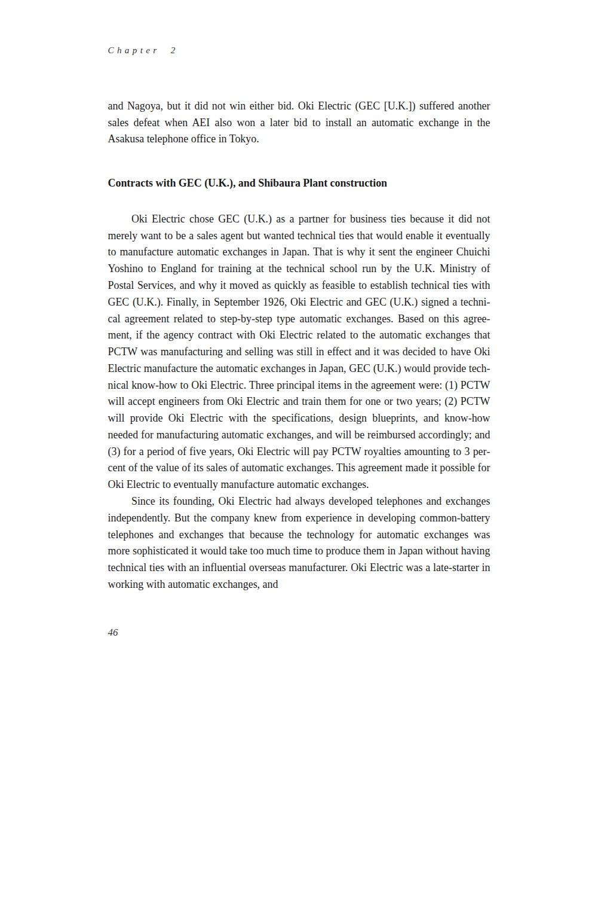Chapter 2
and Nagoya, but it did not win either bid. Oki Electric (GEC [U.K.]) suffered another sales defeat when AEI also won a later bid to install an automatic exchange in the Asakusa telephone office in Tokyo.
Contracts with GEC (U.K.), and Shibaura Plant construction
Oki Electric chose GEC (U.K.) as a partner for business ties because it did not merely want to be a sales agent but wanted technical ties that would enable it eventually to manufacture automatic exchanges in Japan. That is why it sent the engineer Chuichi Yoshino to England for training at the technical school run by the U.K. Ministry of Postal Services, and why it moved as quickly as feasible to establish technical ties with GEC (U.K.). Finally, in September 1926, Oki Electric and GEC (U.K.) signed a technical agreement related to step-by-step type automatic exchanges. Based on this agreement, if the agency contract with Oki Electric related to the automatic exchanges that PCTW was manufacturing and selling was still in effect and it was decided to have Oki Electric manufacture the automatic exchanges in Japan, GEC (U.K.) would provide technical know-how to Oki Electric. Three principal items in the agreement were: (1) PCTW will accept engineers from Oki Electric and train them for one or two years; (2) PCTW will provide Oki Electric with the specifications, design blueprints, and know-how needed for manufacturing automatic exchanges, and will be reimbursed accordingly; and (3) for a period of five years, Oki Electric will pay PCTW royalties amounting to 3 percent of the value of its sales of automatic exchanges. This agreement made it possible for Oki Electric to eventually manufacture automatic exchanges.
Since its founding, Oki Electric had always developed telephones and exchanges independently. But the company knew from experience in developing common-battery telephones and exchanges that because the technology for automatic exchanges was more sophisticated it would take too much time to produce them in Japan without having technical ties with an influential overseas manufacturer. Oki Electric was a late-starter in working with automatic exchanges, and
46